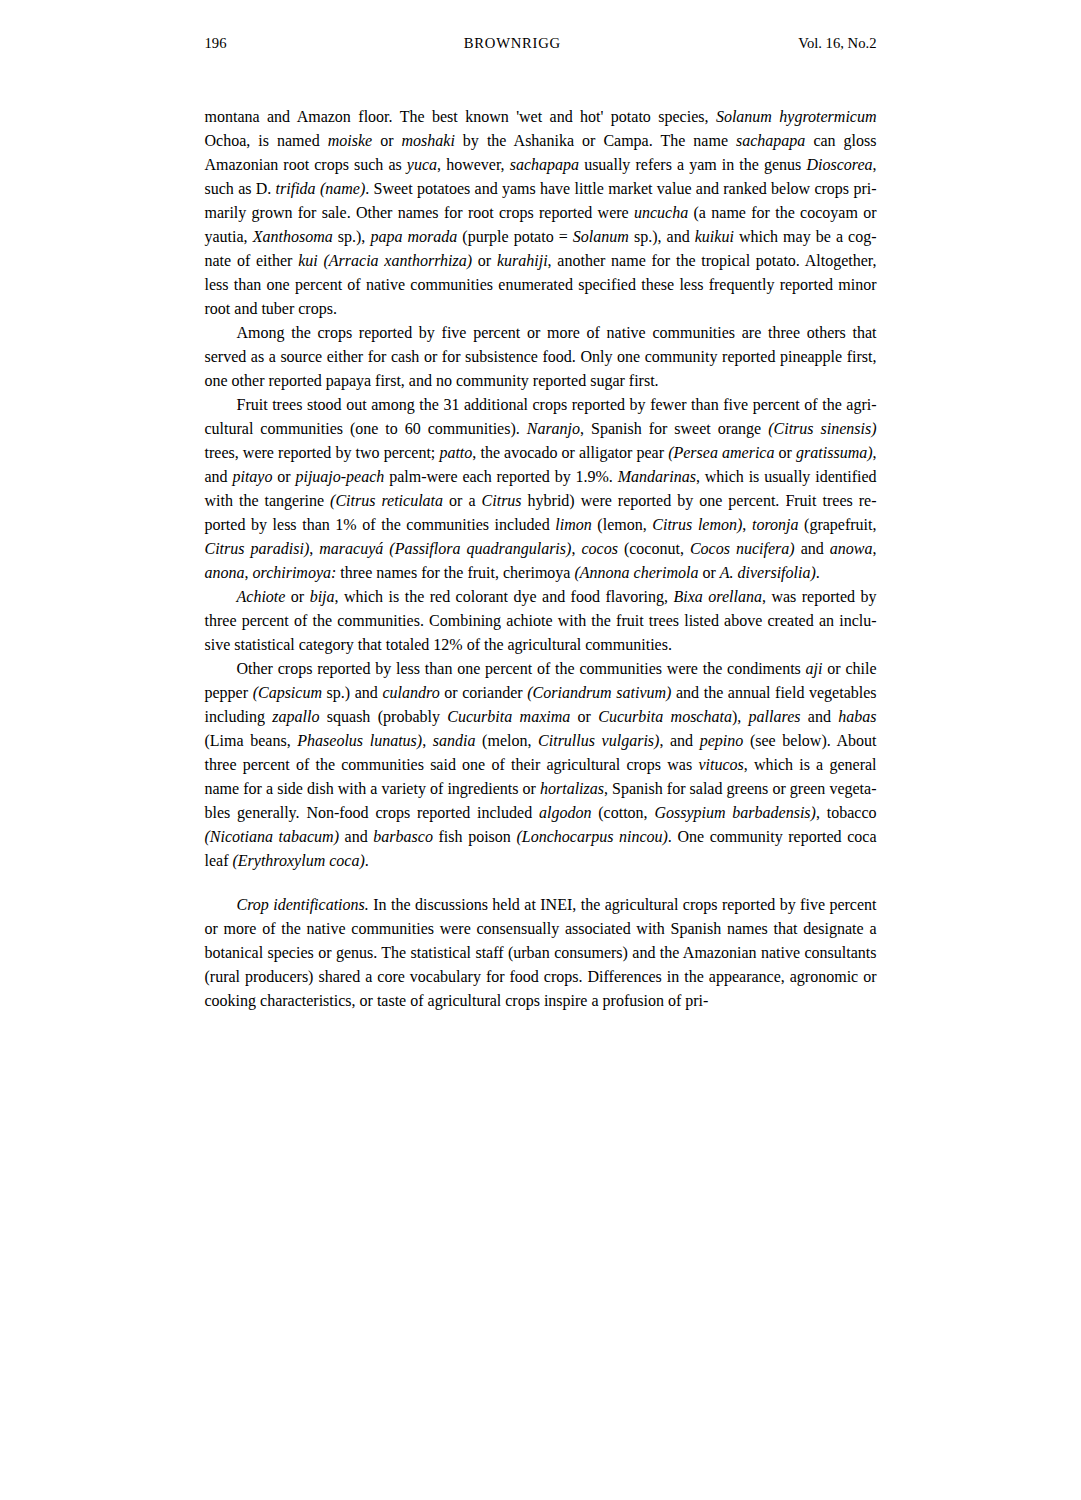196 BROWNRIGG Vol. 16, No.2
montana and Amazon floor. The best known 'wet and hot' potato species, Solanum hygrotermicum Ochoa, is named moiske or moshaki by the Ashanika or Campa. The name sachapapa can gloss Amazonian root crops such as yuca, however, sachapapa usually refers a yam in the genus Dioscorea, such as D. trifida (name). Sweet potatoes and yams have little market value and ranked below crops primarily grown for sale. Other names for root crops reported were uncucha (a name for the cocoyam or yautia, Xanthosoma sp.), papa morada (purple potato = Solanum sp.), and kuikui which may be a cognate of either kui (Arracia xanthorrhiza) or kurahiji, another name for the tropical potato. Altogether, less than one percent of native communities enumerated specified these less frequently reported minor root and tuber crops.
Among the crops reported by five percent or more of native communities are three others that served as a source either for cash or for subsistence food. Only one community reported pineapple first, one other reported papaya first, and no community reported sugar first.
Fruit trees stood out among the 31 additional crops reported by fewer than five percent of the agricultural communities (one to 60 communities). Naranjo, Spanish for sweet orange (Citrus sinensis) trees, were reported by two percent; patto, the avocado or alligator pear (Persea america or gratissuma), and pitayo or pijuajo-peach palm-were each reported by 1.9%. Mandarinas, which is usually identified with the tangerine (Citrus reticulata or a Citrus hybrid) were reported by one percent. Fruit trees reported by less than 1% of the communities included limon (lemon, Citrus lemon), toronja (grapefruit, Citrus paradisi), maracuyá (Passiflora quadrangularis), cocos (coconut, Cocos nucifera) and anowa, anona, orchirimoya: three names for the fruit, cherimoya (Annona cherimola or A. diversifolia).
Achiote or bija, which is the red colorant dye and food flavoring, Bixa orellana, was reported by three percent of the communities. Combining achiote with the fruit trees listed above created an inclusive statistical category that totaled 12% of the agricultural communities.
Other crops reported by less than one percent of the communities were the condiments aji or chile pepper (Capsicum sp.) and culandro or coriander (Coriandrum sativum) and the annual field vegetables including zapallo squash (probably Cucurbita maxima or Cucurbita moschata), pallares and habas (Lima beans, Phaseolus lunatus), sandia (melon, Citrullus vulgaris), and pepino (see below). About three percent of the communities said one of their agricultural crops was vitucos, which is a general name for a side dish with a variety of ingredients or hortalizas, Spanish for salad greens or green vegetables generally. Non-food crops reported included algodon (cotton, Gossypium barbadensis), tobacco (Nicotiana tabacum) and barbasco fish poison (Lonchocarpus nincou). One community reported coca leaf (Erythroxylum coca).
Crop identifications. In the discussions held at INEI, the agricultural crops reported by five percent or more of the native communities were consensually associated with Spanish names that designate a botanical species or genus. The statistical staff (urban consumers) and the Amazonian native consultants (rural producers) shared a core vocabulary for food crops. Differences in the appearance, agronomic or cooking characteristics, or taste of agricultural crops inspire a profusion of pri-